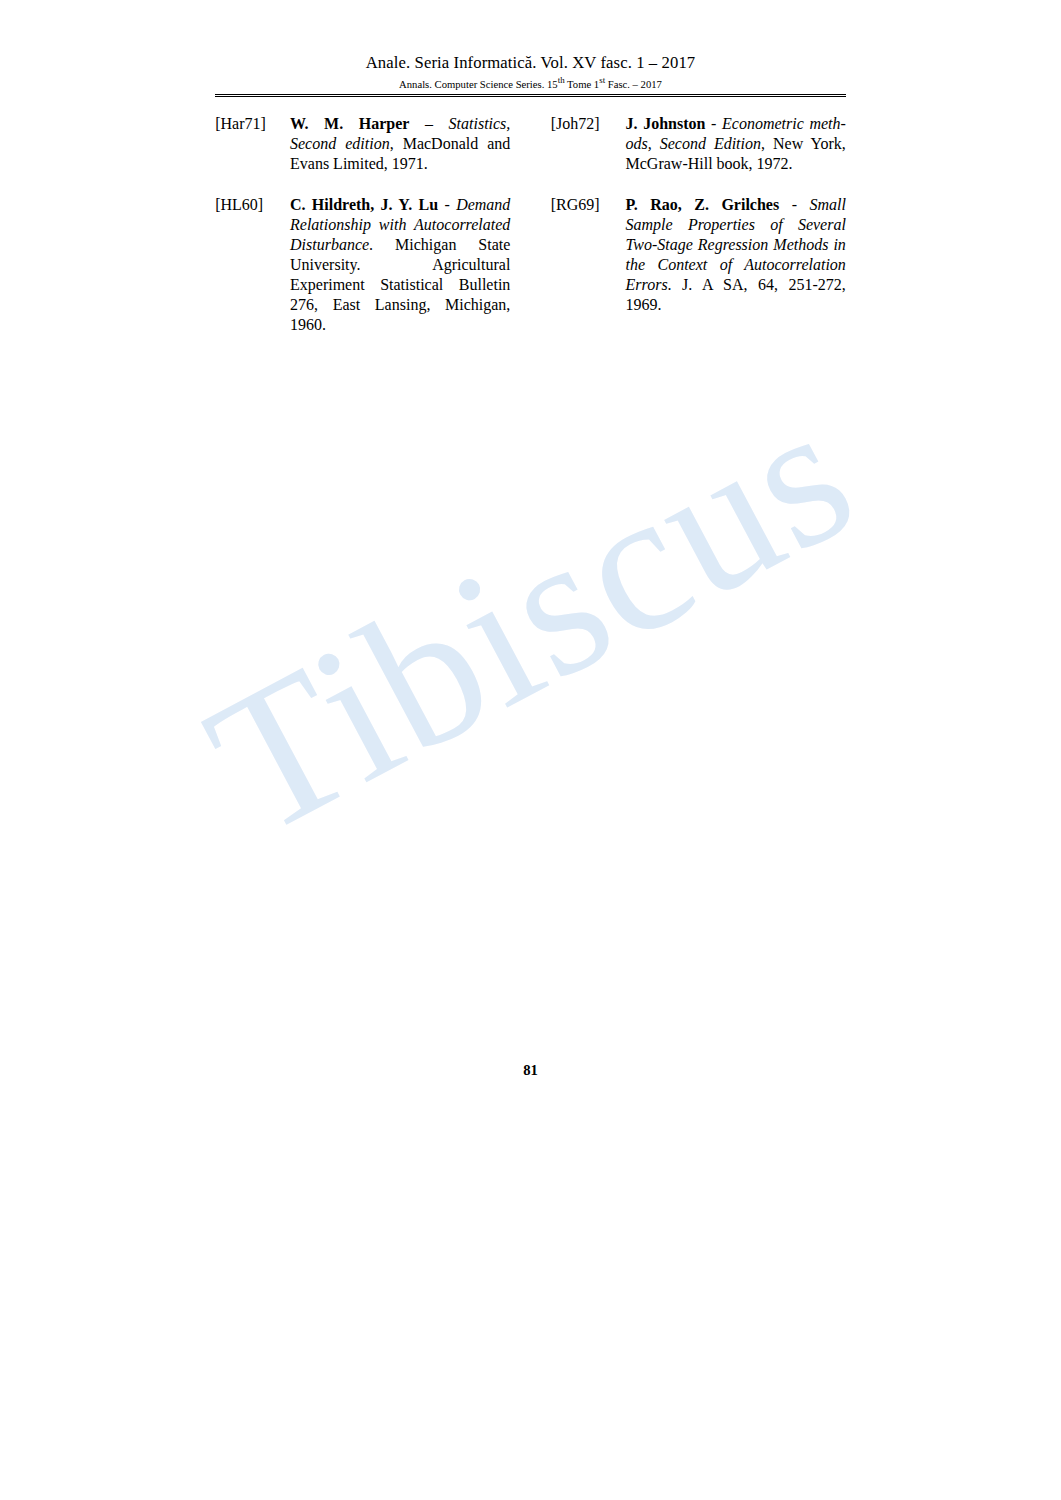Tibiscus
Anale. Seria Informatică. Vol. XV fasc. 1 – 2017
Annals. Computer Science Series. 15th Tome 1st Fasc. – 2017
[Har71]
W. M. Harper – Statistics, Second edition, MacDonald and Evans Limited, 1971.
[HL60]
C. Hildreth, J. Y. Lu - Demand Relationship with Autocorrelated Disturbance. Michigan State University. Agricultural Experiment Statistical Bulletin 276, East Lansing, Michigan, 1960.
[Joh72]
J. Johnston - Econometric methods, Second Edition, New York, McGraw-Hill book, 1972.
[RG69]
P. Rao, Z. Grilches - Small Sample Properties of Several Two-Stage Regression Methods in the Context of Autocorrelation Errors. J. A SA, 64, 251-272, 1969.
81